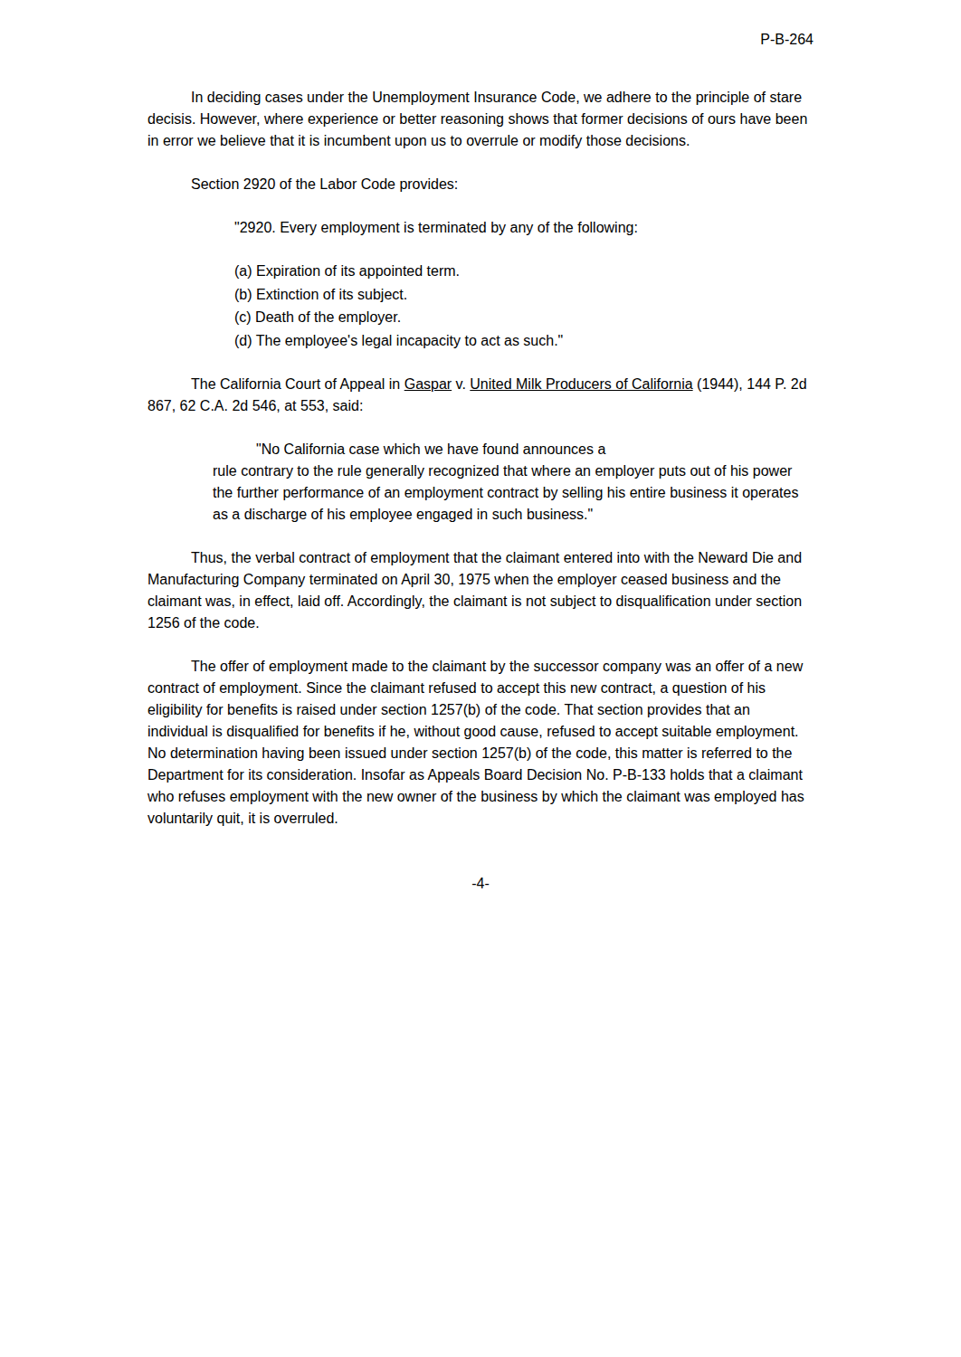P-B-264
In deciding cases under the Unemployment Insurance Code, we adhere to the principle of stare decisis. However, where experience or better reasoning shows that former decisions of ours have been in error we believe that it is incumbent upon us to overrule or modify those decisions.
Section 2920 of the Labor Code provides:
"2920. Every employment is terminated by any of the following:
(a) Expiration of its appointed term.
(b) Extinction of its subject.
(c) Death of the employer.
(d) The employee's legal incapacity to act as such."
The California Court of Appeal in Gaspar v. United Milk Producers of California (1944), 144 P. 2d 867, 62 C.A. 2d 546, at 553, said:
"No California case which we have found announces a
rule contrary to the rule generally recognized that where an employer puts out of his power the further performance of an employment contract by selling his entire business it operates as a discharge of his employee engaged in such business."
Thus, the verbal contract of employment that the claimant entered into with the Neward Die and Manufacturing Company terminated on April 30, 1975 when the employer ceased business and the claimant was, in effect, laid off. Accordingly, the claimant is not subject to disqualification under section 1256 of the code.
The offer of employment made to the claimant by the successor company was an offer of a new contract of employment. Since the claimant refused to accept this new contract, a question of his eligibility for benefits is raised under section 1257(b) of the code. That section provides that an individual is disqualified for benefits if he, without good cause, refused to accept suitable employment. No determination having been issued under section 1257(b) of the code, this matter is referred to the Department for its consideration. Insofar as Appeals Board Decision No. P-B-133 holds that a claimant who refuses employment with the new owner of the business by which the claimant was employed has voluntarily quit, it is overruled.
-4-